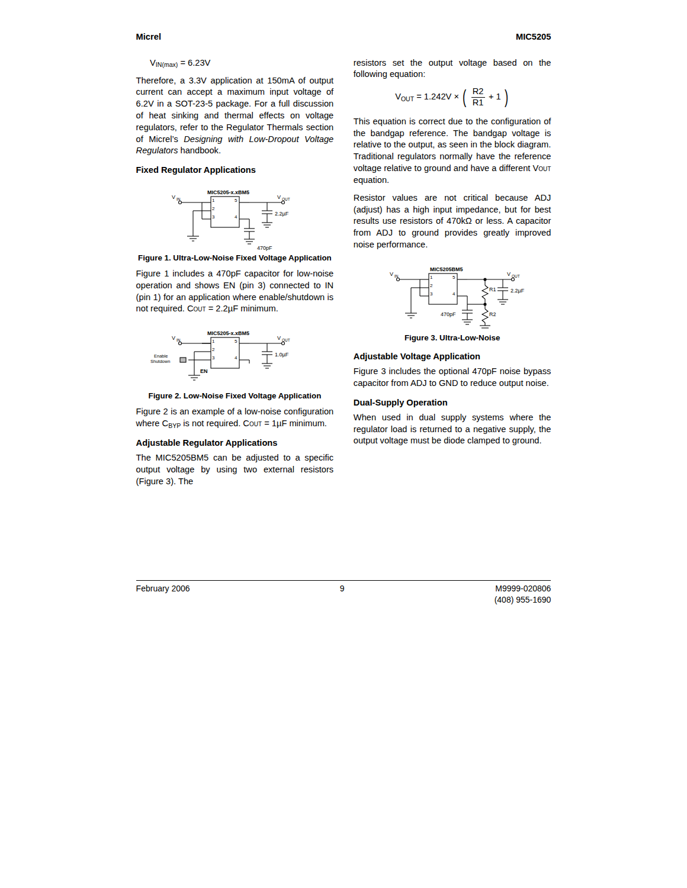Micrel
MIC5205
VIN(max) = 6.23V
Therefore, a 3.3V application at 150mA of output current can accept a maximum input voltage of 6.2V in a SOT-23-5 package. For a full discussion of heat sinking and thermal effects on voltage regulators, refer to the Regulator Thermals section of Micrel’s Designing with Low-Dropout Voltage Regulators handbook.
Fixed Regulator Applications
1 2 3 5 4 V IN V OUT 2.2µF 470pF MIC5205-x.xBM5
Figure 1. Ultra-Low-Noise Fixed Voltage Application
Figure 1 includes a 470pF capacitor for low-noise operation and shows EN (pin 3) connected to IN (pin 1) for an application where enable/shutdown is not required. Cout = 2.2µF minimum.
1 2 3 5 4 V IN V OUT 1.0µF Enable Shutdown MIC5205-x.xBM5 EN
Figure 2. Low-Noise Fixed Voltage Application
Figure 2 is an example of a low-noise configuration where CBYP is not required. Cout = 1µF minimum.
Adjustable Regulator Applications
The MIC5205BM5 can be adjusted to a specific output voltage by using two external resistors (Figure 3). The
resistors set the output voltage based on the following equation:
VOUT = 1.242V × ( R2 R1 + 1 )
This equation is correct due to the configuration of the bandgap reference. The bandgap voltage is relative to the output, as seen in the block diagram. Traditional regulators normally have the reference voltage relative to ground and have a different Vout equation.
Resistor values are not critical because ADJ (adjust) has a high input impedance, but for best results use resistors of 470kΩ or less. A capacitor from ADJ to ground provides greatly improved noise performance.
1 2 3 5 4 V IN V OUT R1 R2 2.2µF 470pF MIC5205BM5
Figure 3. Ultra-Low-Noise
Adjustable Voltage Application
Figure 3 includes the optional 470pF noise bypass capacitor from ADJ to GND to reduce output noise.
Dual-Supply Operation
When used in dual supply systems where the regulator load is returned to a negative supply, the output voltage must be diode clamped to ground.
February 2006
9
M9999-020806
(408) 955-1690